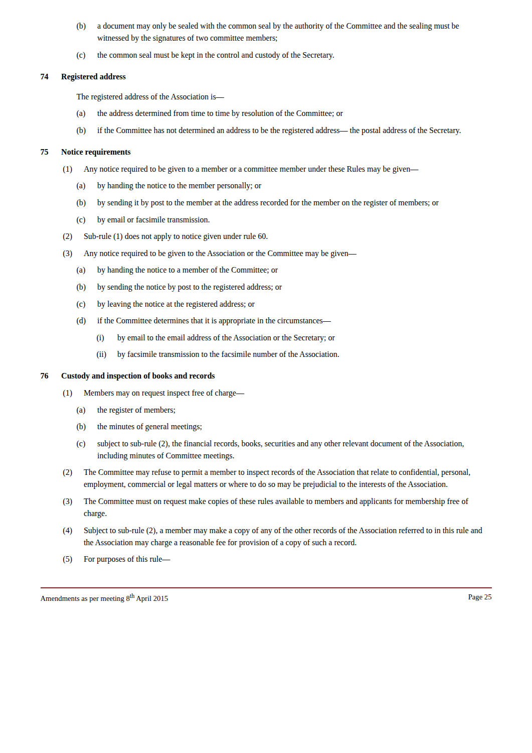(b) a document may only be sealed with the common seal by the authority of the Committee and the sealing must be witnessed by the signatures of two committee members;
(c) the common seal must be kept in the control and custody of the Secretary.
74 Registered address
The registered address of the Association is—
(a) the address determined from time to time by resolution of the Committee; or
(b) if the Committee has not determined an address to be the registered address— the postal address of the Secretary.
75 Notice requirements
(1) Any notice required to be given to a member or a committee member under these Rules may be given—
(a) by handing the notice to the member personally; or
(b) by sending it by post to the member at the address recorded for the member on the register of members; or
(c) by email or facsimile transmission.
(2) Sub-rule (1) does not apply to notice given under rule 60.
(3) Any notice required to be given to the Association or the Committee may be given—
(a) by handing the notice to a member of the Committee; or
(b) by sending the notice by post to the registered address; or
(c) by leaving the notice at the registered address; or
(d) if the Committee determines that it is appropriate in the circumstances—
(i) by email to the email address of the Association or the Secretary; or
(ii) by facsimile transmission to the facsimile number of the Association.
76 Custody and inspection of books and records
(1) Members may on request inspect free of charge—
(a) the register of members;
(b) the minutes of general meetings;
(c) subject to sub-rule (2), the financial records, books, securities and any other relevant document of the Association, including minutes of Committee meetings.
(2) The Committee may refuse to permit a member to inspect records of the Association that relate to confidential, personal, employment, commercial or legal matters or where to do so may be prejudicial to the interests of the Association.
(3) The Committee must on request make copies of these rules available to members and applicants for membership free of charge.
(4) Subject to sub-rule (2), a member may make a copy of any of the other records of the Association referred to in this rule and the Association may charge a reasonable fee for provision of a copy of such a record.
(5) For purposes of this rule—
Amendments as per meeting 8th April 2015 Page 25